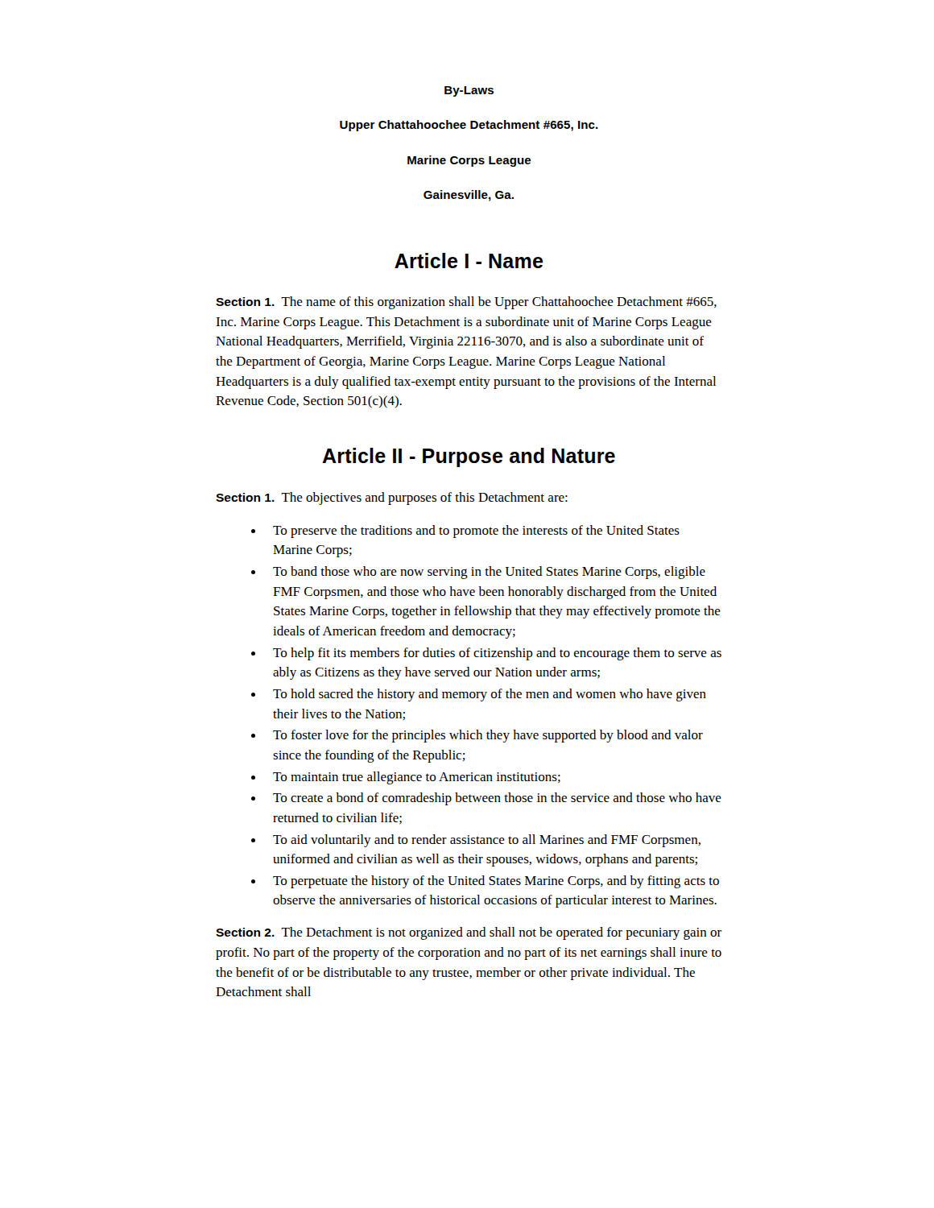By-Laws
Upper Chattahoochee Detachment #665, Inc.
Marine Corps League
Gainesville, Ga.
Article I - Name
Section 1. The name of this organization shall be Upper Chattahoochee Detachment #665, Inc. Marine Corps League. This Detachment is a subordinate unit of Marine Corps League National Headquarters, Merrifield, Virginia 22116-3070, and is also a subordinate unit of the Department of Georgia, Marine Corps League. Marine Corps League National Headquarters is a duly qualified tax-exempt entity pursuant to the provisions of the Internal Revenue Code, Section 501(c)(4).
Article II - Purpose and Nature
Section 1. The objectives and purposes of this Detachment are:
To preserve the traditions and to promote the interests of the United States Marine Corps;
To band those who are now serving in the United States Marine Corps, eligible FMF Corpsmen, and those who have been honorably discharged from the United States Marine Corps, together in fellowship that they may effectively promote the ideals of American freedom and democracy;
To help fit its members for duties of citizenship and to encourage them to serve as ably as Citizens as they have served our Nation under arms;
To hold sacred the history and memory of the men and women who have given their lives to the Nation;
To foster love for the principles which they have supported by blood and valor since the founding of the Republic;
To maintain true allegiance to American institutions;
To create a bond of comradeship between those in the service and those who have returned to civilian life;
To aid voluntarily and to render assistance to all Marines and FMF Corpsmen, uniformed and civilian as well as their spouses, widows, orphans and parents;
To perpetuate the history of the United States Marine Corps, and by fitting acts to observe the anniversaries of historical occasions of particular interest to Marines.
Section 2. The Detachment is not organized and shall not be operated for pecuniary gain or profit. No part of the property of the corporation and no part of its net earnings shall inure to the benefit of or be distributable to any trustee, member or other private individual. The Detachment shall